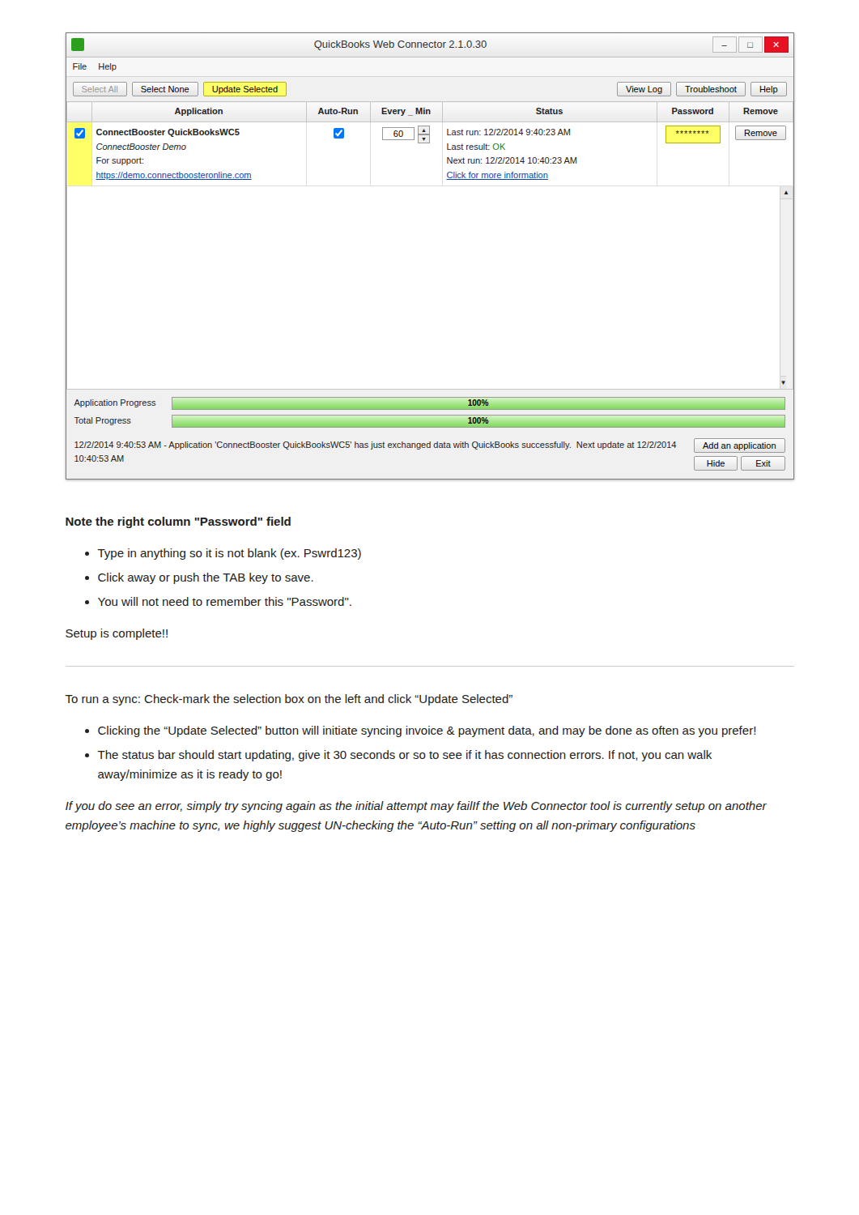QuickBooks Web Connector 2.1.0.30
–□✕
File Help
Select All Select None Update Selected
View Log Troubleshoot Help
| | Application | Auto-Run | Every _ Min | Status | Password | Remove |
| --- | --- | --- | --- | --- | --- | --- |
| | ConnectBooster QuickBooksWC5 ConnectBooster Demo For support: https://demo.connectboosteronline.com | | ▲ ▼ | Last run: 12/2/2014 9:40:23 AM Last result: OK Next run: 12/2/2014 10:40:23 AM Click for more information | ******** | Remove |
▲
▼
Application Progress
100%
Total Progress
100%
12/2/2014 9:40:53 AM - Application 'ConnectBooster QuickBooksWC5' has just exchanged data with QuickBooks successfully. Next update at 12/2/2014 10:40:53 AM
Add an application
Hide Exit
Note the right column "Password" field
Type in anything so it is not blank (ex. Pswrd123)
Click away or push the TAB key to save.
You will not need to remember this "Password".
Setup is complete!!
To run a sync: Check-mark the selection box on the left and click “Update Selected”
Clicking the “Update Selected” button will initiate syncing invoice & payment data, and may be done as often as you prefer!
The status bar should start updating, give it 30 seconds or so to see if it has connection errors. If not, you can walk away/minimize as it is ready to go!
If you do see an error, simply try syncing again as the initial attempt may failIf the Web Connector tool is currently setup on another employee’s machine to sync, we highly suggest UN-checking the “Auto-Run” setting on all non-primary configurations